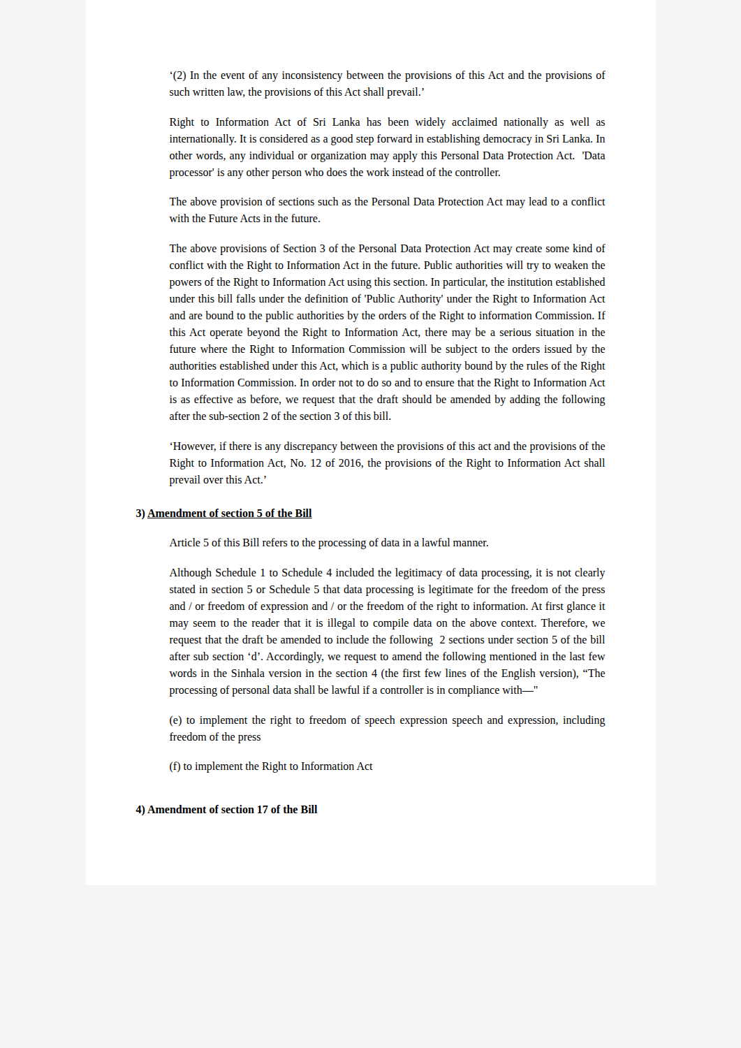‘(2) In the event of any inconsistency between the provisions of this Act and the provisions of such written law, the provisions of this Act shall prevail.’
Right to Information Act of Sri Lanka has been widely acclaimed nationally as well as internationally. It is considered as a good step forward in establishing democracy in Sri Lanka. In other words, any individual or organization may apply this Personal Data Protection Act. 'Data processor' is any other person who does the work instead of the controller.
The above provision of sections such as the Personal Data Protection Act may lead to a conflict with the Future Acts in the future.
The above provisions of Section 3 of the Personal Data Protection Act may create some kind of conflict with the Right to Information Act in the future. Public authorities will try to weaken the powers of the Right to Information Act using this section. In particular, the institution established under this bill falls under the definition of 'Public Authority' under the Right to Information Act and are bound to the public authorities by the orders of the Right to information Commission. If this Act operate beyond the Right to Information Act, there may be a serious situation in the future where the Right to Information Commission will be subject to the orders issued by the authorities established under this Act, which is a public authority bound by the rules of the Right to Information Commission. In order not to do so and to ensure that the Right to Information Act is as effective as before, we request that the draft should be amended by adding the following after the sub-section 2 of the section 3 of this bill.
‘However, if there is any discrepancy between the provisions of this act and the provisions of the Right to Information Act, No. 12 of 2016, the provisions of the Right to Information Act shall prevail over this Act.’
3) Amendment of section 5 of the Bill
Article 5 of this Bill refers to the processing of data in a lawful manner.
Although Schedule 1 to Schedule 4 included the legitimacy of data processing, it is not clearly stated in section 5 or Schedule 5 that data processing is legitimate for the freedom of the press and / or freedom of expression and / or the freedom of the right to information. At first glance it may seem to the reader that it is illegal to compile data on the above context. Therefore, we request that the draft be amended to include the following 2 sections under section 5 of the bill after sub section ‘d’. Accordingly, we request to amend the following mentioned in the last few words in the Sinhala version in the section 4 (the first few lines of the English version), “The processing of personal data shall be lawful if a controller is in compliance with—"
(e) to implement the right to freedom of speech expression speech and expression, including freedom of the press
(f) to implement the Right to Information Act
4) Amendment of section 17 of the Bill